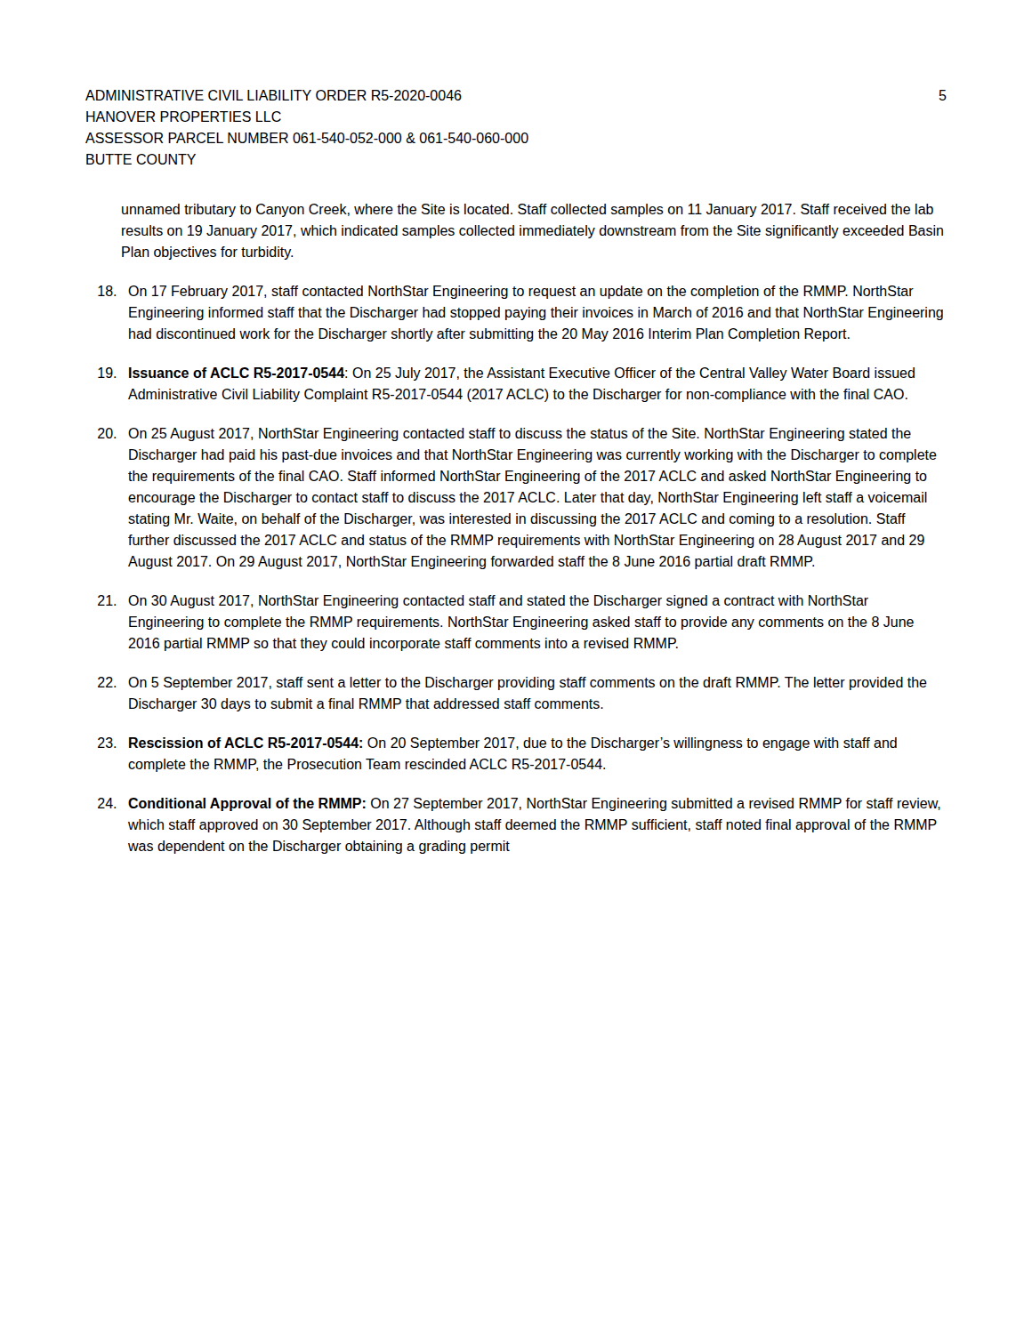5
Administrative Civil Liability Order R5-2020-0046
Hanover Properties LLC
Assessor Parcel Number 061-540-052-000 & 061-540-060-000
Butte County
unnamed tributary to Canyon Creek, where the Site is located. Staff collected samples on 11 January 2017. Staff received the lab results on 19 January 2017, which indicated samples collected immediately downstream from the Site significantly exceeded Basin Plan objectives for turbidity.
On 17 February 2017, staff contacted NorthStar Engineering to request an update on the completion of the RMMP. NorthStar Engineering informed staff that the Discharger had stopped paying their invoices in March of 2016 and that NorthStar Engineering had discontinued work for the Discharger shortly after submitting the 20 May 2016 Interim Plan Completion Report.
Issuance of ACLC R5-2017-0544: On 25 July 2017, the Assistant Executive Officer of the Central Valley Water Board issued Administrative Civil Liability Complaint R5-2017-0544 (2017 ACLC) to the Discharger for non-compliance with the final CAO.
On 25 August 2017, NorthStar Engineering contacted staff to discuss the status of the Site. NorthStar Engineering stated the Discharger had paid his past-due invoices and that NorthStar Engineering was currently working with the Discharger to complete the requirements of the final CAO. Staff informed NorthStar Engineering of the 2017 ACLC and asked NorthStar Engineering to encourage the Discharger to contact staff to discuss the 2017 ACLC. Later that day, NorthStar Engineering left staff a voicemail stating Mr. Waite, on behalf of the Discharger, was interested in discussing the 2017 ACLC and coming to a resolution. Staff further discussed the 2017 ACLC and status of the RMMP requirements with NorthStar Engineering on 28 August 2017 and 29 August 2017. On 29 August 2017, NorthStar Engineering forwarded staff the 8 June 2016 partial draft RMMP.
On 30 August 2017, NorthStar Engineering contacted staff and stated the Discharger signed a contract with NorthStar Engineering to complete the RMMP requirements. NorthStar Engineering asked staff to provide any comments on the 8 June 2016 partial RMMP so that they could incorporate staff comments into a revised RMMP.
On 5 September 2017, staff sent a letter to the Discharger providing staff comments on the draft RMMP. The letter provided the Discharger 30 days to submit a final RMMP that addressed staff comments.
Rescission of ACLC R5-2017-0544: On 20 September 2017, due to the Discharger’s willingness to engage with staff and complete the RMMP, the Prosecution Team rescinded ACLC R5-2017-0544.
Conditional Approval of the RMMP: On 27 September 2017, NorthStar Engineering submitted a revised RMMP for staff review, which staff approved on 30 September 2017. Although staff deemed the RMMP sufficient, staff noted final approval of the RMMP was dependent on the Discharger obtaining a grading permit